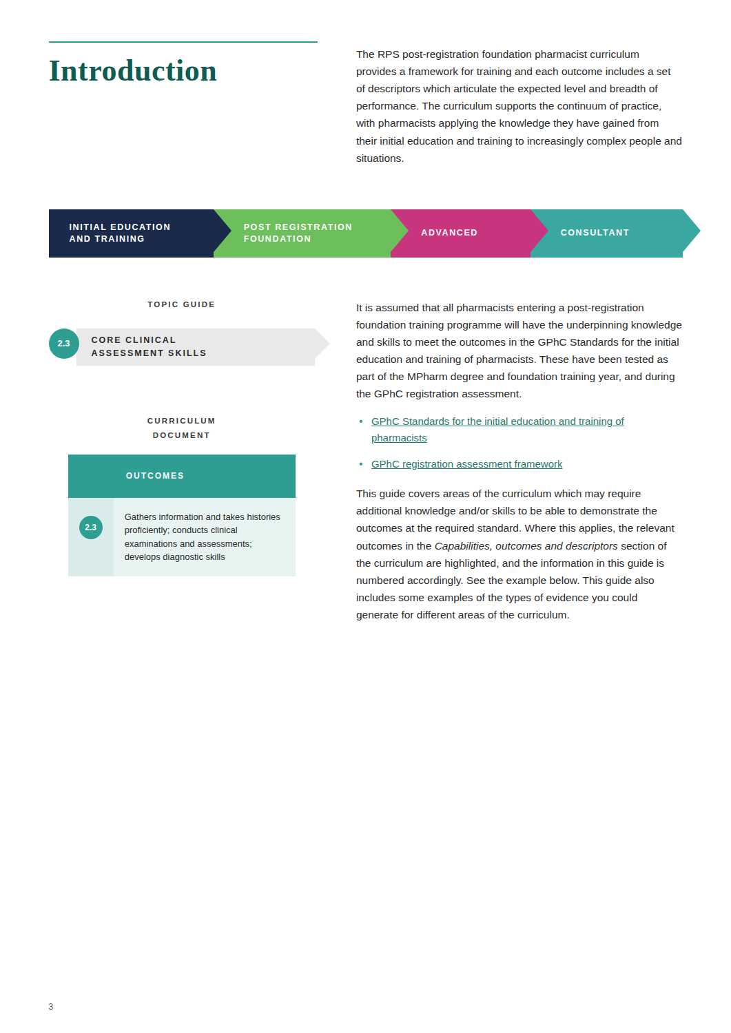Introduction
The RPS post-registration foundation pharmacist curriculum provides a framework for training and each outcome includes a set of descriptors which articulate the expected level and breadth of performance. The curriculum supports the continuum of practice, with pharmacists applying the knowledge they have gained from their initial education and training to increasingly complex people and situations.
INITIAL EDUCATION
AND TRAINING
POST REGISTRATION
FOUNDATION
ADVANCED
CONSULTANT
Topic guide
2.3
CORE CLINICAL
ASSESSMENT SKILLS
Curriculum
document
| | Outcomes |
| --- | --- |
| 2.3 | Gathers information and takes histories proficiently; conducts clinical examinations and assessments; develops diagnostic skills |
It is assumed that all pharmacists entering a post-registration foundation training programme will have the underpinning knowledge and skills to meet the outcomes in the GPhC Standards for the initial education and training of pharmacists. These have been tested as part of the MPharm degree and foundation training year, and during the GPhC registration assessment.
GPhC Standards for the initial education and training of pharmacists
GPhC registration assessment framework
This guide covers areas of the curriculum which may require additional knowledge and/or skills to be able to demonstrate the outcomes at the required standard. Where this applies, the relevant outcomes in the Capabilities, outcomes and descriptors section of the curriculum are highlighted, and the information in this guide is numbered accordingly. See the example below. This guide also includes some examples of the types of evidence you could generate for different areas of the curriculum.
3